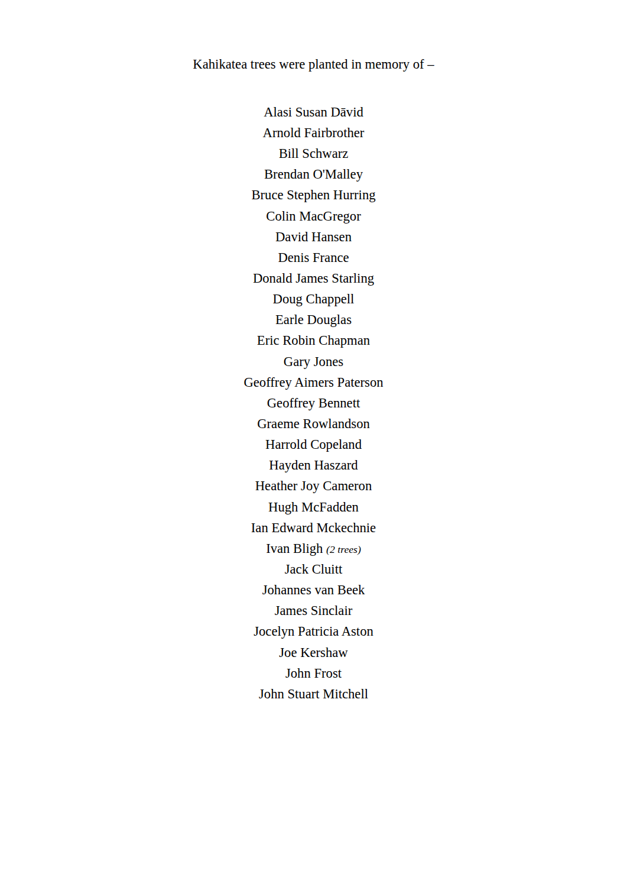Kahikatea trees were planted in memory of –
Alasi Susan Dāvid
Arnold Fairbrother
Bill Schwarz
Brendan O'Malley
Bruce Stephen Hurring
Colin MacGregor
David Hansen
Denis France
Donald James Starling
Doug Chappell
Earle Douglas
Eric Robin Chapman
Gary Jones
Geoffrey Aimers Paterson
Geoffrey Bennett
Graeme Rowlandson
Harrold Copeland
Hayden Haszard
Heather Joy Cameron
Hugh McFadden
Ian Edward Mckechnie
Ivan Bligh (2 trees)
Jack Cluitt
Johannes van Beek
James Sinclair
Jocelyn Patricia Aston
Joe Kershaw
John Frost
John Stuart Mitchell